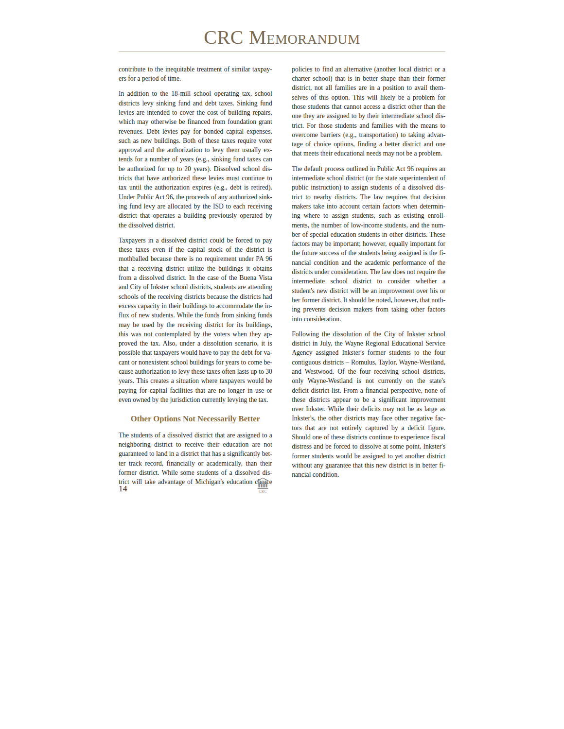CRC Memorandum
contribute to the inequitable treatment of similar taxpayers for a period of time.
In addition to the 18-mill school operating tax, school districts levy sinking fund and debt taxes. Sinking fund levies are intended to cover the cost of building repairs, which may otherwise be financed from foundation grant revenues. Debt levies pay for bonded capital expenses, such as new buildings. Both of these taxes require voter approval and the authorization to levy them usually extends for a number of years (e.g., sinking fund taxes can be authorized for up to 20 years). Dissolved school districts that have authorized these levies must continue to tax until the authorization expires (e.g., debt is retired). Under Public Act 96, the proceeds of any authorized sinking fund levy are allocated by the ISD to each receiving district that operates a building previously operated by the dissolved district.
Taxpayers in a dissolved district could be forced to pay these taxes even if the capital stock of the district is mothballed because there is no requirement under PA 96 that a receiving district utilize the buildings it obtains from a dissolved district. In the case of the Buena Vista and City of Inkster school districts, students are attending schools of the receiving districts because the districts had excess capacity in their buildings to accommodate the influx of new students. While the funds from sinking funds may be used by the receiving district for its buildings, this was not contemplated by the voters when they approved the tax. Also, under a dissolution scenario, it is possible that taxpayers would have to pay the debt for vacant or nonexistent school buildings for years to come because authorization to levy these taxes often lasts up to 30 years. This creates a situation where taxpayers would be paying for capital facilities that are no longer in use or even owned by the jurisdiction currently levying the tax.
Other Options Not Necessarily Better
The students of a dissolved district that are assigned to a neighboring district to receive their education are not guaranteed to land in a district that has a significantly better track record, financially or academically, than their former district. While some students of a dissolved district will take advantage of Michigan's education choice policies to find an alternative (another local district or a charter school) that is in better shape than their former district, not all families are in a position to avail themselves of this option. This will likely be a problem for those students that cannot access a district other than the one they are assigned to by their intermediate school district. For those students and families with the means to overcome barriers (e.g., transportation) to taking advantage of choice options, finding a better district and one that meets their educational needs may not be a problem.
The default process outlined in Public Act 96 requires an intermediate school district (or the state superintendent of public instruction) to assign students of a dissolved district to nearby districts. The law requires that decision makers take into account certain factors when determining where to assign students, such as existing enrollments, the number of low-income students, and the number of special education students in other districts. These factors may be important; however, equally important for the future success of the students being assigned is the financial condition and the academic performance of the districts under consideration. The law does not require the intermediate school district to consider whether a student's new district will be an improvement over his or her former district. It should be noted, however, that nothing prevents decision makers from taking other factors into consideration.
Following the dissolution of the City of Inkster school district in July, the Wayne Regional Educational Service Agency assigned Inkster's former students to the four contiguous districts – Romulus, Taylor, Wayne-Westland, and Westwood. Of the four receiving school districts, only Wayne-Westland is not currently on the state's deficit district list. From a financial perspective, none of these districts appear to be a significant improvement over Inkster. While their deficits may not be as large as Inkster's, the other districts may face other negative factors that are not entirely captured by a deficit figure. Should one of these districts continue to experience fiscal distress and be forced to dissolve at some point, Inkster's former students would be assigned to yet another district without any guarantee that this new district is in better financial condition.
14
🏛 CRC